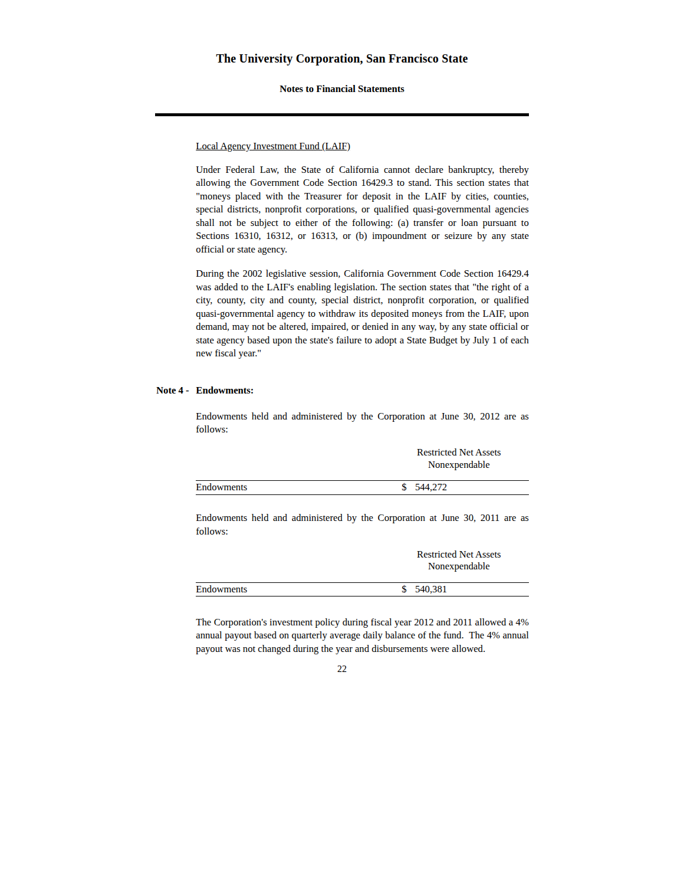The University Corporation, San Francisco State
Notes to Financial Statements
Local Agency Investment Fund (LAIF)
Under Federal Law, the State of California cannot declare bankruptcy, thereby allowing the Government Code Section 16429.3 to stand. This section states that "moneys placed with the Treasurer for deposit in the LAIF by cities, counties, special districts, nonprofit corporations, or qualified quasi-governmental agencies shall not be subject to either of the following: (a) transfer or loan pursuant to Sections 16310, 16312, or 16313, or (b) impoundment or seizure by any state official or state agency.
During the 2002 legislative session, California Government Code Section 16429.4 was added to the LAIF's enabling legislation. The section states that "the right of a city, county, city and county, special district, nonprofit corporation, or qualified quasi-governmental agency to withdraw its deposited moneys from the LAIF, upon demand, may not be altered, impaired, or denied in any way, by any state official or state agency based upon the state's failure to adopt a State Budget by July 1 of each new fiscal year."
Note 4 -
Endowments:
Endowments held and administered by the Corporation at June 30, 2012 are as follows:
| | Restricted Net Assets Nonexpendable |
| Endowments | $ | 544,272 |
Endowments held and administered by the Corporation at June 30, 2011 are as follows:
| | Restricted Net Assets Nonexpendable |
| Endowments | $ | 540,381 |
The Corporation's investment policy during fiscal year 2012 and 2011 allowed a 4% annual payout based on quarterly average daily balance of the fund. The 4% annual payout was not changed during the year and disbursements were allowed.
22